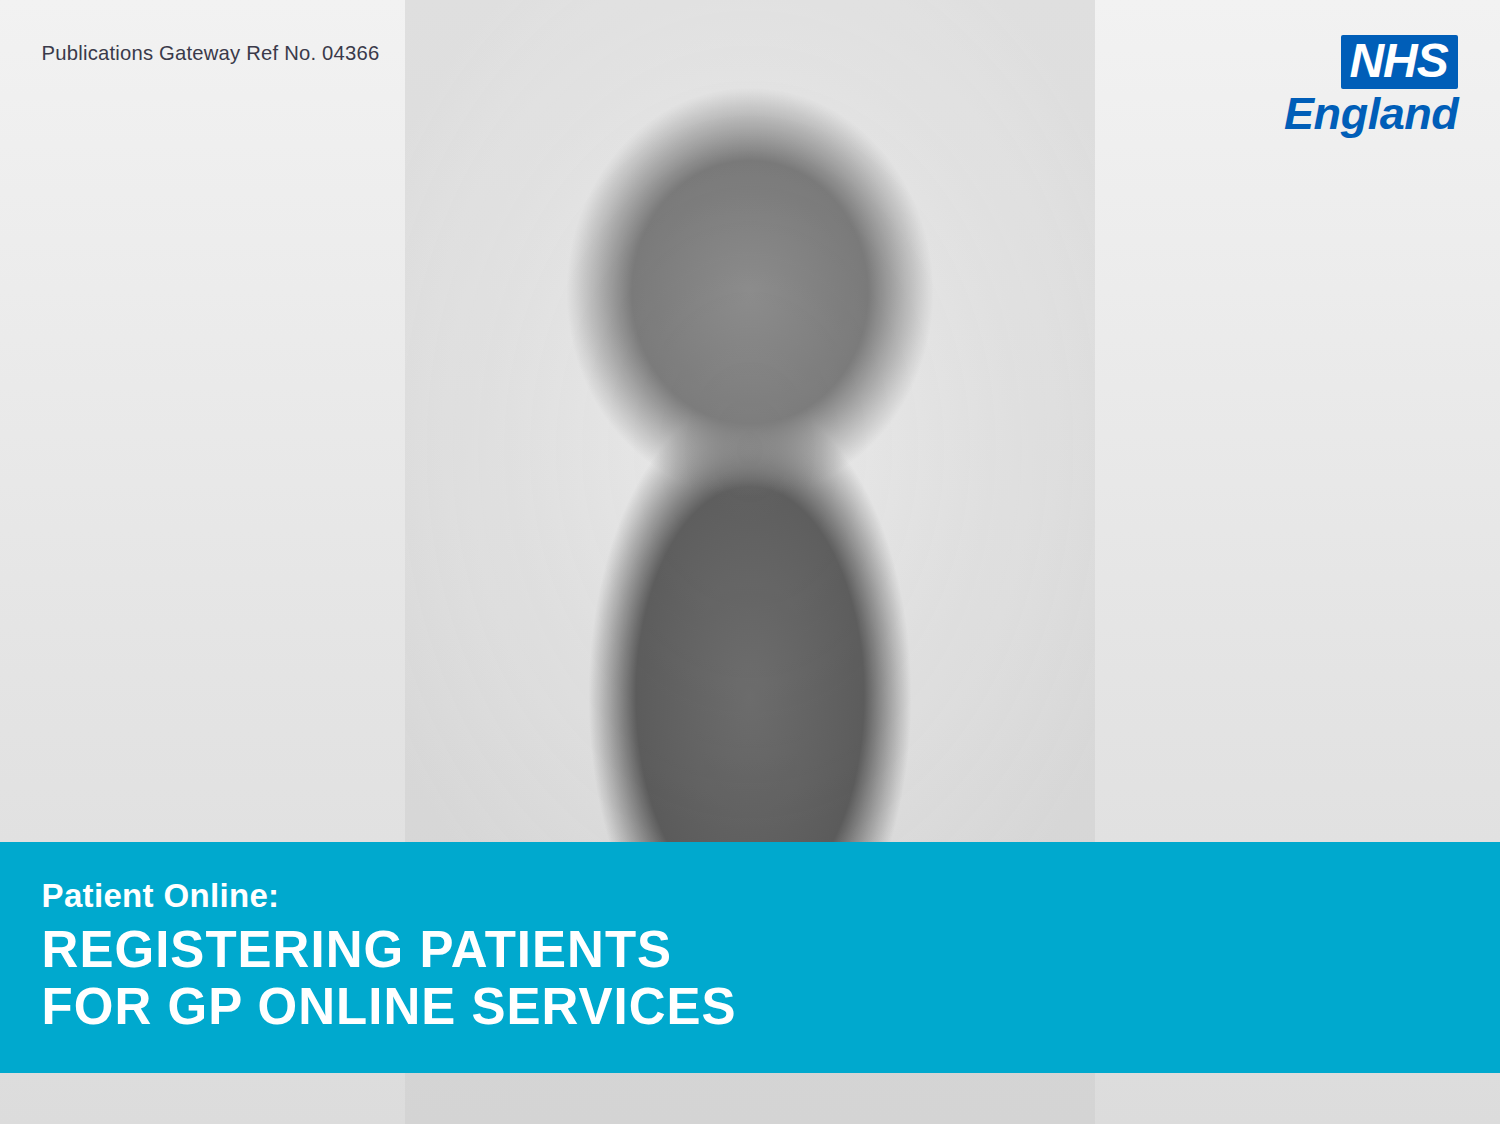Publications Gateway Ref No. 04366
NHS England
Patient Online:
Registering Patients for GP Online Services